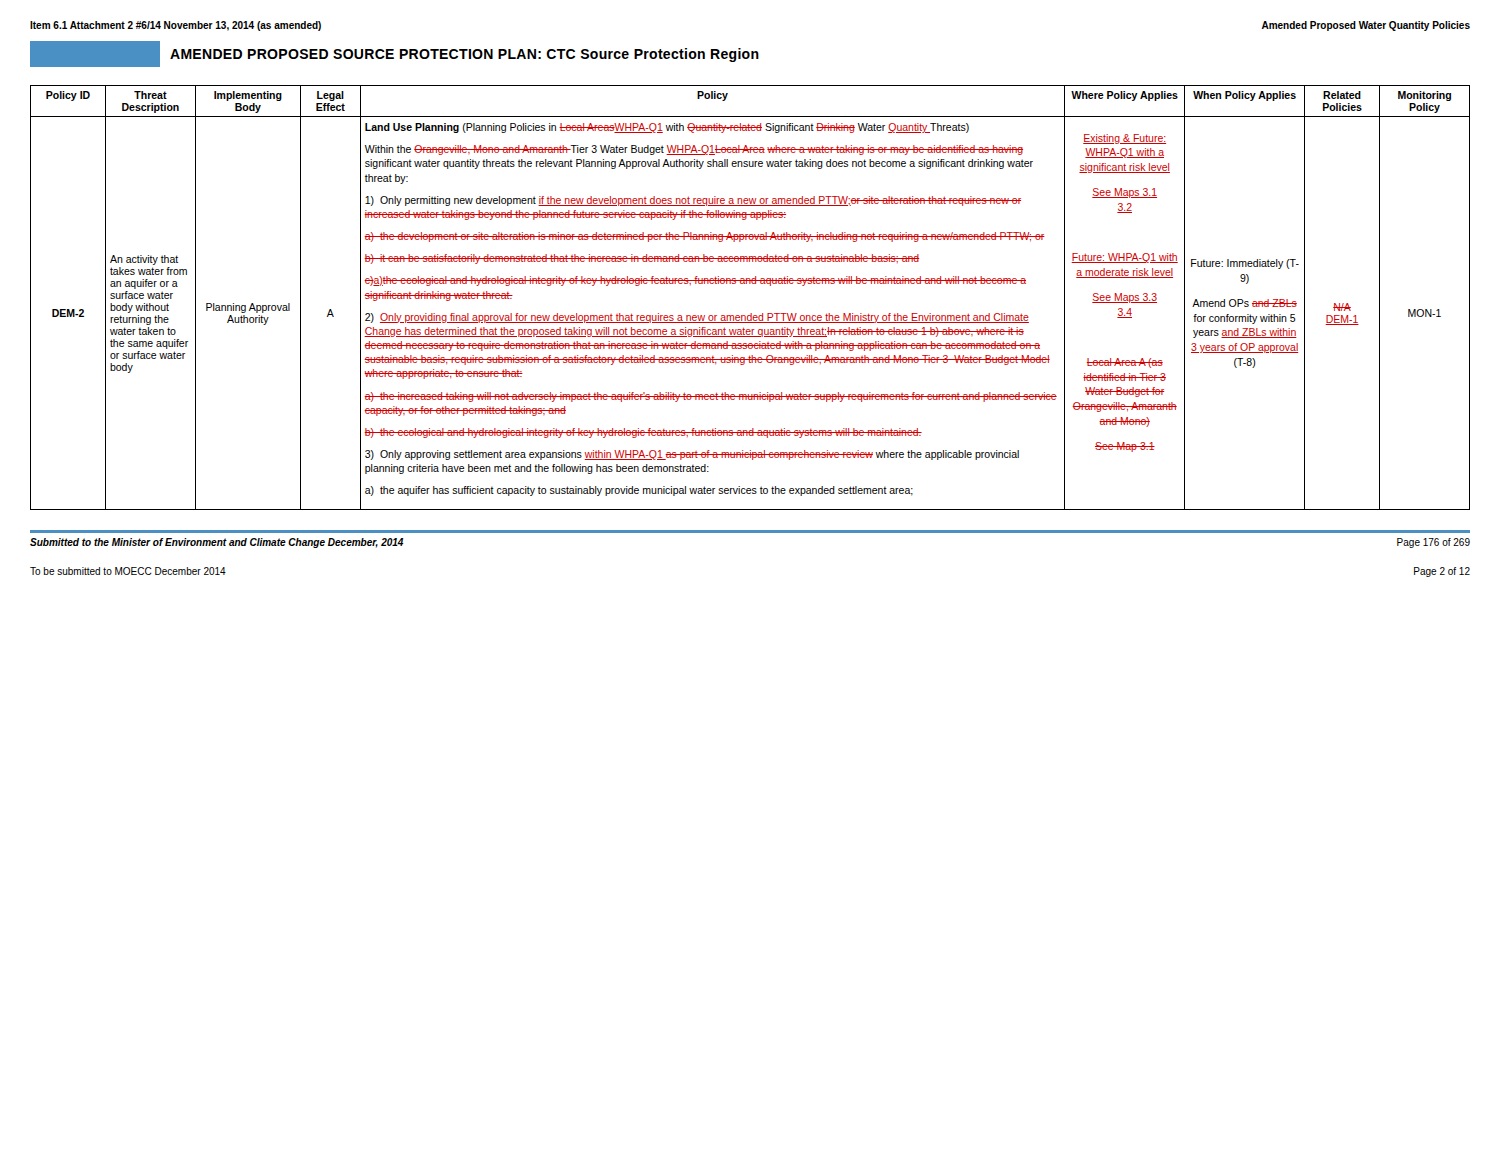Item 6.1 Attachment 2 #6/14 November 13, 2014 (as amended) Amended Proposed Water Quantity Policies
AMENDED PROPOSED SOURCE PROTECTION PLAN: CTC Source Protection Region
| Policy ID | Threat Description | Implementing Body | Legal Effect | Policy | Where Policy Applies | When Policy Applies | Related Policies | Monitoring Policy |
| --- | --- | --- | --- | --- | --- | --- | --- | --- |
| DEM-2 | An activity that takes water from an aquifer or a surface water body without returning the water taken to the same aquifer or surface water body | Planning Approval Authority | A | Land Use Planning (Planning Policies in Local Areas WHPA-Q1 with Quantity-related Significant Drinking Water Quantity Threats) Within the Orangeville, Mono and Amaranth Tier 3 Water Budget WHPA-Q1 Local Area where a water taking is or may be a identified as having significant water quantity threats the relevant Planning Approval Authority shall ensure water taking does not become a significant drinking water threat by: 1) Only permitting new development if the new development does not require a new or amended PTTW; or site alteration that requires new or increased water takings beyond the planned future service capacity if the following applies: a) the development or site alteration is minor as determined per the Planning Approval Authority, including not requiring a new/amended PTTW; or b) it can be satisfactorily demonstrated that the increase in demand can be accommodated on a sustainable basis; and c) a) the ecological and hydrological integrity of key hydrologic features, functions and aquatic systems will be maintained and will not become a significant drinking water threat. 2) Only providing final approval for new development that requires a new or amended PTTW once the Ministry of the Environment and Climate Change has determined that the proposed taking will not become a significant water quantity threat; In relation to clause 1 b) above, where it is deemed necessary to require demonstration that an increase in water demand associated with a planning application can be accommodated on a sustainable basis, require submission of a satisfactory detailed assessment, using the Orangeville, Amaranth and Mono Tier 3 Water Budget Model where appropriate, to ensure that: a) the increased taking will not adversely impact the aquifer's ability to meet the municipal water supply requirements for current and planned service capacity, or for other permitted takings; and b) the ecological and hydrological integrity of key hydrologic features, functions and aquatic systems will be maintained. 3) Only approving settlement area expansions within WHPA-Q1 as part of a municipal comprehensive review where the applicable provincial planning criteria have been met and the following has been demonstrated: a) the aquifer has sufficient capacity to sustainably provide municipal water services to the expanded settlement area; | Existing & Future: WHPA-Q1 with a significant risk level See Maps 3.1 3.2 Future: WHPA-Q1 with a moderate risk level See Maps 3.3 3.4 Local Area A (as identified in Tier 3 Water Budget for Orangeville, Amaranth and Mono) See Map 3.1 | Future: Immediately (T-9) Amend OPs and ZBLs for conformity within 5 years and ZBLs within 3 years of OP approval (T-8) | N/A DEM-1 | MON-1 |
Submitted to the Minister of Environment and Climate Change December, 2014 Page 176 of 269
To be submitted to MOECC December 2014 Page 2 of 12